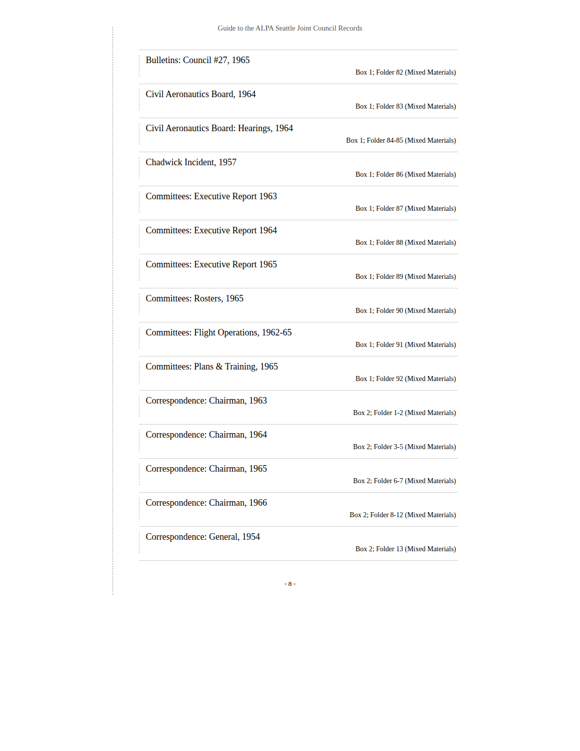Guide to the ALPA Seattle Joint Council Records
Bulletins: Council #27, 1965
Box 1; Folder 82 (Mixed Materials)
Civil Aeronautics Board, 1964
Box 1; Folder 83 (Mixed Materials)
Civil Aeronautics Board: Hearings, 1964
Box 1; Folder 84-85 (Mixed Materials)
Chadwick Incident, 1957
Box 1; Folder 86 (Mixed Materials)
Committees: Executive Report 1963
Box 1; Folder 87 (Mixed Materials)
Committees: Executive Report 1964
Box 1; Folder 88 (Mixed Materials)
Committees: Executive Report 1965
Box 1; Folder 89 (Mixed Materials)
Committees: Rosters, 1965
Box 1; Folder 90 (Mixed Materials)
Committees: Flight Operations, 1962-65
Box 1; Folder 91 (Mixed Materials)
Committees: Plans & Training, 1965
Box 1; Folder 92 (Mixed Materials)
Correspondence: Chairman, 1963
Box 2; Folder 1-2 (Mixed Materials)
Correspondence: Chairman, 1964
Box 2; Folder 3-5 (Mixed Materials)
Correspondence: Chairman, 1965
Box 2; Folder 6-7 (Mixed Materials)
Correspondence: Chairman, 1966
Box 2; Folder 8-12 (Mixed Materials)
Correspondence: General, 1954
Box 2; Folder 13 (Mixed Materials)
- 8 -